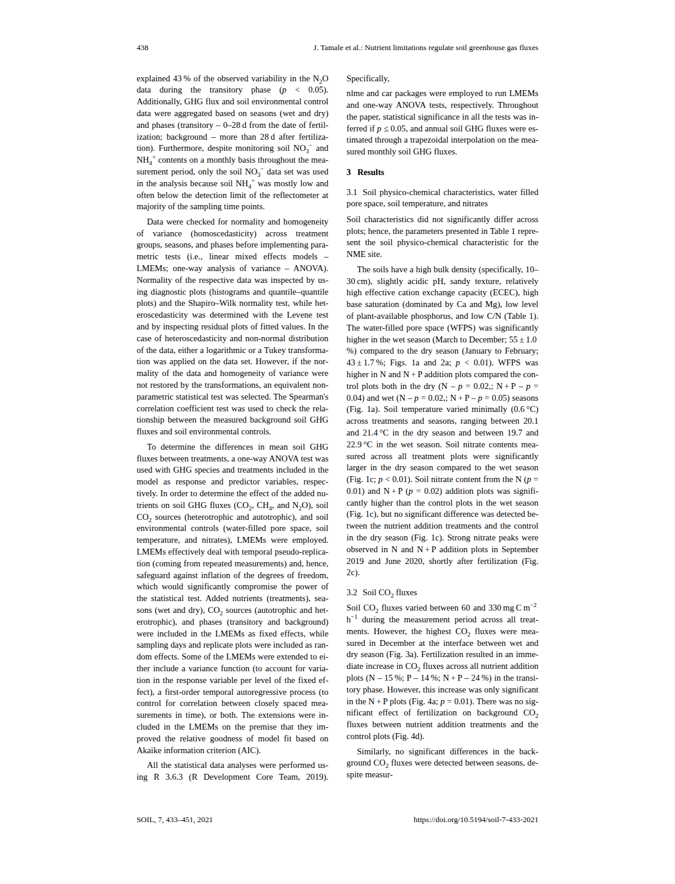438
J. Tamale et al.: Nutrient limitations regulate soil greenhouse gas fluxes
explained 43 % of the observed variability in the N2O data during the transitory phase (p < 0.05). Additionally, GHG flux and soil environmental control data were aggregated based on seasons (wet and dry) and phases (transitory – 0–28 d from the date of fertilization; background – more than 28 d after fertilization). Furthermore, despite monitoring soil NO3− and NH4+ contents on a monthly basis throughout the measurement period, only the soil NO3− data set was used in the analysis because soil NH4+ was mostly low and often below the detection limit of the reflectometer at majority of the sampling time points.
Data were checked for normality and homogeneity of variance (homoscedasticity) across treatment groups, seasons, and phases before implementing parametric tests (i.e., linear mixed effects models – LMEMs; one-way analysis of variance – ANOVA). Normality of the respective data was inspected by using diagnostic plots (histograms and quantile–quantile plots) and the Shapiro–Wilk normality test, while heteroscedasticity was determined with the Levene test and by inspecting residual plots of fitted values. In the case of heteroscedasticity and non-normal distribution of the data, either a logarithmic or a Tukey transformation was applied on the data set. However, if the normality of the data and homogeneity of variance were not restored by the transformations, an equivalent nonparametric statistical test was selected. The Spearman's correlation coefficient test was used to check the relationship between the measured background soil GHG fluxes and soil environmental controls.
To determine the differences in mean soil GHG fluxes between treatments, a one-way ANOVA test was used with GHG species and treatments included in the model as response and predictor variables, respectively. In order to determine the effect of the added nutrients on soil GHG fluxes (CO2, CH4, and N2O), soil CO2 sources (heterotrophic and autotrophic), and soil environmental controls (water-filled pore space, soil temperature, and nitrates), LMEMs were employed. LMEMs effectively deal with temporal pseudo-replication (coming from repeated measurements) and, hence, safeguard against inflation of the degrees of freedom, which would significantly compromise the power of the statistical test. Added nutrients (treatments), seasons (wet and dry), CO2 sources (autotrophic and heterotrophic), and phases (transitory and background) were included in the LMEMs as fixed effects, while sampling days and replicate plots were included as random effects. Some of the LMEMs were extended to either include a variance function (to account for variation in the response variable per level of the fixed effect), a first-order temporal autoregressive process (to control for correlation between closely spaced measurements in time), or both. The extensions were included in the LMEMs on the premise that they improved the relative goodness of model fit based on Akaike information criterion (AIC).
All the statistical data analyses were performed using R 3.6.3 (R Development Core Team, 2019). Specifically,
nlme and car packages were employed to run LMEMs and one-way ANOVA tests, respectively. Throughout the paper, statistical significance in all the tests was inferred if p ≤ 0.05, and annual soil GHG fluxes were estimated through a trapezoidal interpolation on the measured monthly soil GHG fluxes.
3 Results
3.1 Soil physico-chemical characteristics, water filled pore space, soil temperature, and nitrates
Soil characteristics did not significantly differ across plots; hence, the parameters presented in Table 1 represent the soil physico-chemical characteristic for the NME site.
The soils have a high bulk density (specifically, 10–30 cm), slightly acidic pH, sandy texture, relatively high effective cation exchange capacity (ECEC), high base saturation (dominated by Ca and Mg), low level of plant-available phosphorus, and low C/N (Table 1). The water-filled pore space (WFPS) was significantly higher in the wet season (March to December; 55 ± 1.0 %) compared to the dry season (January to February; 43 ± 1.7 %; Figs. 1a and 2a; p < 0.01). WFPS was higher in N and N + P addition plots compared the control plots both in the dry (N – p = 0.02,; N + P – p = 0.04) and wet (N – p = 0.02,; N + P – p = 0.05) seasons (Fig. 1a). Soil temperature varied minimally (0.6 °C) across treatments and seasons, ranging between 20.1 and 21.4 °C in the dry season and between 19.7 and 22.9 °C in the wet season. Soil nitrate contents measured across all treatment plots were significantly larger in the dry season compared to the wet season (Fig. 1c; p < 0.01). Soil nitrate content from the N (p = 0.01) and N + P (p = 0.02) addition plots was significantly higher than the control plots in the wet season (Fig. 1c), but no significant difference was detected between the nutrient addition treatments and the control in the dry season (Fig. 1c). Strong nitrate peaks were observed in N and N + P addition plots in September 2019 and June 2020, shortly after fertilization (Fig. 2c).
3.2 Soil CO2 fluxes
Soil CO2 fluxes varied between 60 and 330 mg C m−2 h−1 during the measurement period across all treatments. However, the highest CO2 fluxes were measured in December at the interface between wet and dry season (Fig. 3a). Fertilization resulted in an immediate increase in CO2 fluxes across all nutrient addition plots (N – 15 %; P – 14 %; N + P – 24 %) in the transitory phase. However, this increase was only significant in the N + P plots (Fig. 4a; p = 0.01). There was no significant effect of fertilization on background CO2 fluxes between nutrient addition treatments and the control plots (Fig. 4d).
Similarly, no significant differences in the background CO2 fluxes were detected between seasons, despite measur-
SOIL, 7, 433–451, 2021
https://doi.org/10.5194/soil-7-433-2021